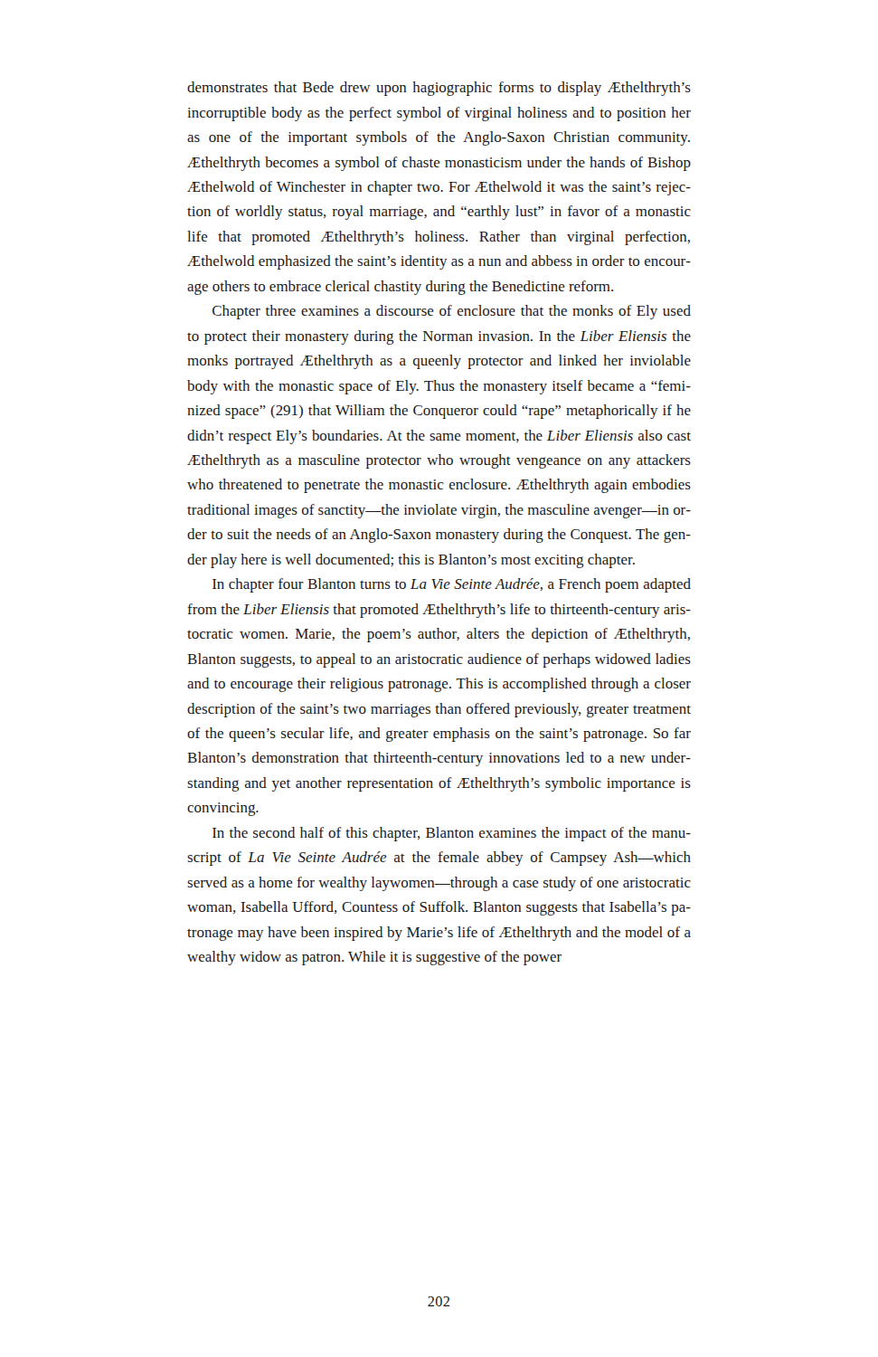demonstrates that Bede drew upon hagiographic forms to display Æthelthryth’s incorruptible body as the perfect symbol of virginal holiness and to position her as one of the important symbols of the Anglo-Saxon Christian community. Æthelthryth becomes a symbol of chaste monasticism under the hands of Bishop Æthelwold of Winchester in chapter two. For Æthelwold it was the saint’s rejection of worldly status, royal marriage, and “earthly lust” in favor of a monastic life that promoted Æthelthryth’s holiness. Rather than virginal perfection, Æthelwold emphasized the saint’s identity as a nun and abbess in order to encourage others to embrace clerical chastity during the Benedictine reform.
Chapter three examines a discourse of enclosure that the monks of Ely used to protect their monastery during the Norman invasion. In the Liber Eliensis the monks portrayed Æthelthryth as a queenly protector and linked her inviolable body with the monastic space of Ely. Thus the monastery itself became a “feminized space” (291) that William the Conqueror could “rape” metaphorically if he didn’t respect Ely’s boundaries. At the same moment, the Liber Eliensis also cast Æthelthryth as a masculine protector who wrought vengeance on any attackers who threatened to penetrate the monastic enclosure. Æthelthryth again embodies traditional images of sanctity—the inviolate virgin, the masculine avenger—in order to suit the needs of an Anglo-Saxon monastery during the Conquest. The gender play here is well documented; this is Blanton’s most exciting chapter.
In chapter four Blanton turns to La Vie Seinte Audrée, a French poem adapted from the Liber Eliensis that promoted Æthelthryth’s life to thirteenth-century aristocratic women. Marie, the poem’s author, alters the depiction of Æthelthryth, Blanton suggests, to appeal to an aristocratic audience of perhaps widowed ladies and to encourage their religious patronage. This is accomplished through a closer description of the saint’s two marriages than offered previously, greater treatment of the queen’s secular life, and greater emphasis on the saint’s patronage. So far Blanton’s demonstration that thirteenth-century innovations led to a new understanding and yet another representation of Æthelthryth’s symbolic importance is convincing.
In the second half of this chapter, Blanton examines the impact of the manuscript of La Vie Seinte Audrée at the female abbey of Campsey Ash—which served as a home for wealthy laywomen—through a case study of one aristocratic woman, Isabella Ufford, Countess of Suffolk. Blanton suggests that Isabella’s patronage may have been inspired by Marie’s life of Æthelthryth and the model of a wealthy widow as patron. While it is suggestive of the power
202